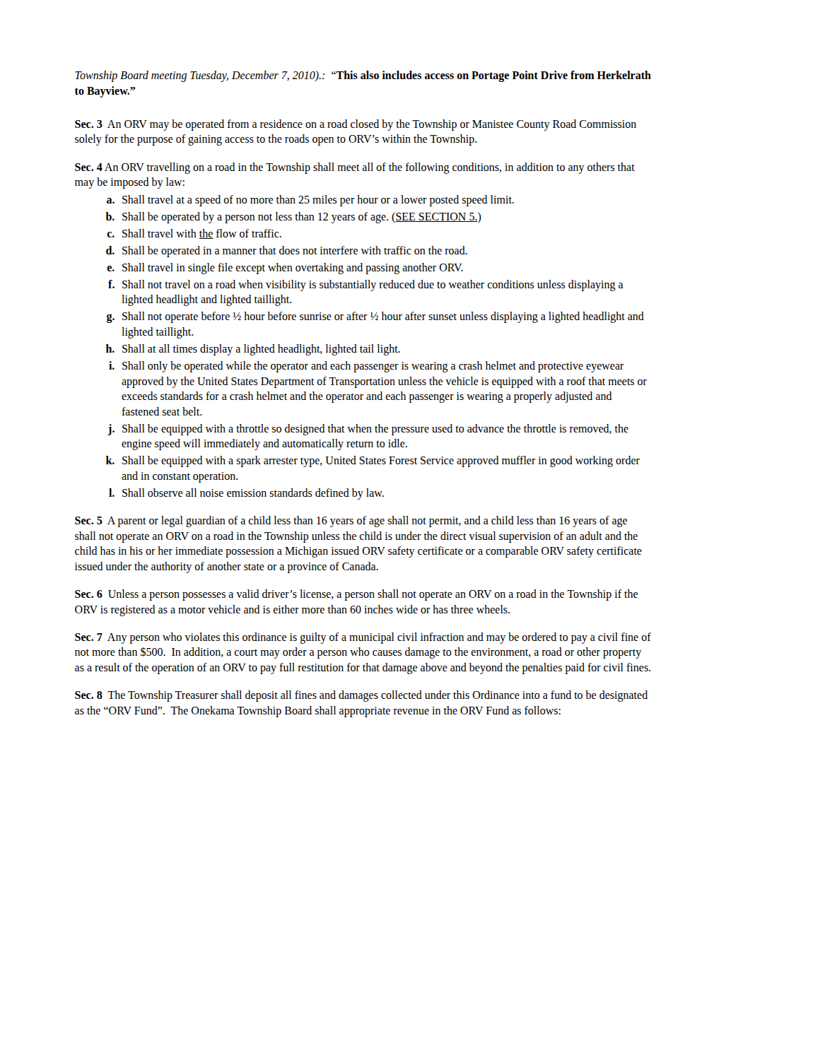Township Board meeting Tuesday, December 7, 2010).: “This also includes access on Portage Point Drive from Herkelrath to Bayview.”
Sec. 3 An ORV may be operated from a residence on a road closed by the Township or Manistee County Road Commission solely for the purpose of gaining access to the roads open to ORV’s within the Township.
Sec. 4 An ORV travelling on a road in the Township shall meet all of the following conditions, in addition to any others that may be imposed by law:
Shall travel at a speed of no more than 25 miles per hour or a lower posted speed limit.
Shall be operated by a person not less than 12 years of age. (SEE SECTION 5.)
Shall travel with the flow of traffic.
Shall be operated in a manner that does not interfere with traffic on the road.
Shall travel in single file except when overtaking and passing another ORV.
Shall not travel on a road when visibility is substantially reduced due to weather conditions unless displaying a lighted headlight and lighted taillight.
Shall not operate before ½ hour before sunrise or after ½ hour after sunset unless displaying a lighted headlight and lighted taillight.
Shall at all times display a lighted headlight, lighted tail light.
Shall only be operated while the operator and each passenger is wearing a crash helmet and protective eyewear approved by the United States Department of Transportation unless the vehicle is equipped with a roof that meets or exceeds standards for a crash helmet and the operator and each passenger is wearing a properly adjusted and fastened seat belt.
Shall be equipped with a throttle so designed that when the pressure used to advance the throttle is removed, the engine speed will immediately and automatically return to idle.
Shall be equipped with a spark arrester type, United States Forest Service approved muffler in good working order and in constant operation.
Shall observe all noise emission standards defined by law.
Sec. 5 A parent or legal guardian of a child less than 16 years of age shall not permit, and a child less than 16 years of age shall not operate an ORV on a road in the Township unless the child is under the direct visual supervision of an adult and the child has in his or her immediate possession a Michigan issued ORV safety certificate or a comparable ORV safety certificate issued under the authority of another state or a province of Canada.
Sec. 6 Unless a person possesses a valid driver’s license, a person shall not operate an ORV on a road in the Township if the ORV is registered as a motor vehicle and is either more than 60 inches wide or has three wheels.
Sec. 7 Any person who violates this ordinance is guilty of a municipal civil infraction and may be ordered to pay a civil fine of not more than $500. In addition, a court may order a person who causes damage to the environment, a road or other property as a result of the operation of an ORV to pay full restitution for that damage above and beyond the penalties paid for civil fines.
Sec. 8 The Township Treasurer shall deposit all fines and damages collected under this Ordinance into a fund to be designated as the “ORV Fund”. The Onekama Township Board shall appropriate revenue in the ORV Fund as follows: